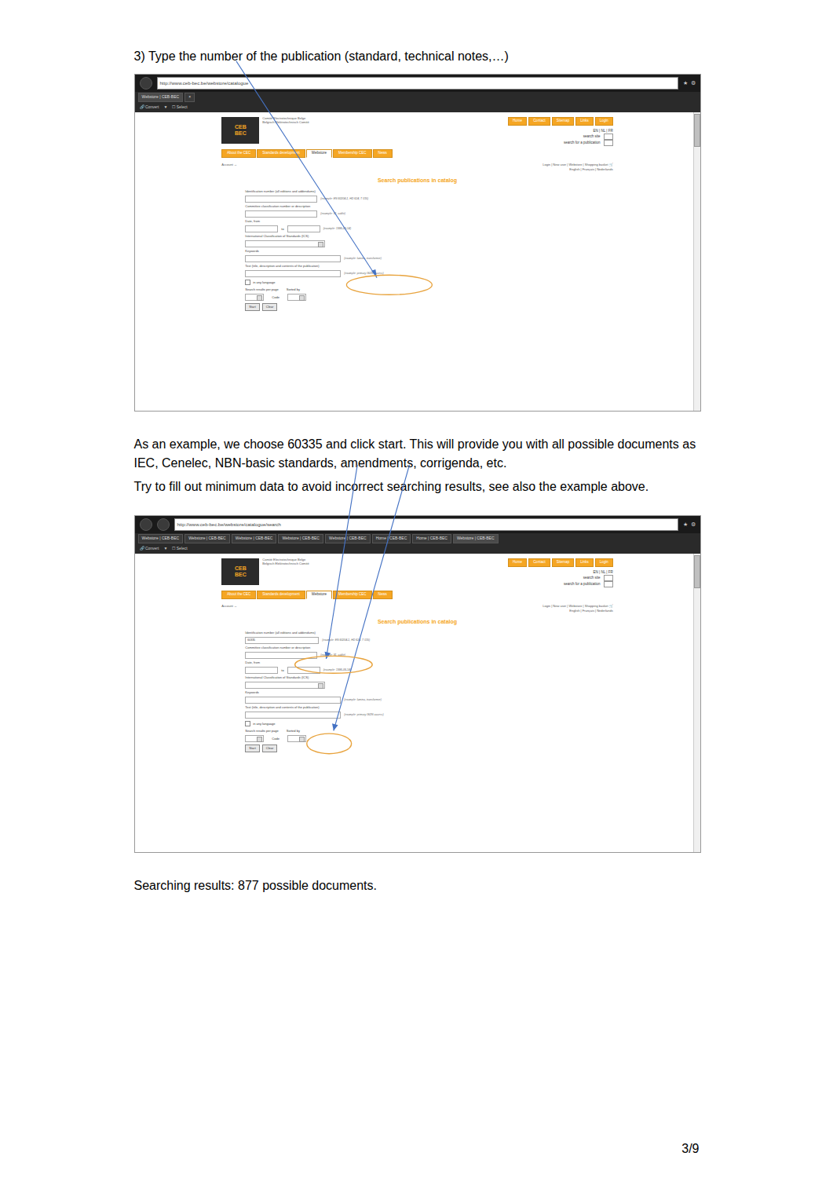3) Type the number of the publication (standard, technical notes,…)
http://www.ceb-bec.be/webstore/catalogue
★⚙
Webstore | CEB-BEC
×
🔗 Convert ▼ ☐ Select
CEB
BEC
Comité Electrotechnique Belge
Belgisch Elektrotechnisch Comité
Home
Contact
Sitemap
Links
Login
EN | NL | FR
search site
search for a publication
About the CEC
Standards development
Webstore
Membership CEC
News
Account →
Login | New user | Webstore | Shopping basket 🛒
English | Français | Nederlands
Search publications in catalog
Identification number (all editions and addendums)
(example: EN 60204-1, HD 624, T 015)
Committee classification number or description
(example: 91, cable)
Date, from
to
(example: 1996-06-14)
International Classification of Standards (ICS)
Keywords
(example: lumina, transformer)
Text (title, description and contents of the publication)
(example: primary ISDN access)
in any language
Search results per page Sorted by
Code
Start
Clear
As an example, we choose 60335 and click start. This will provide you with all possible documents as IEC, Cenelec, NBN-basic standards, amendments, corrigenda, etc.
Try to fill out minimum data to avoid incorrect searching results, see also the example above.
http://www.ceb-bec.be/webstore/catalogue/search
★⚙
Webstore | CEB-BEC
Webstore | CEB-BEC
Webstore | CEB-BEC
Webstore | CEB-BEC
Webstore | CEB-BEC
Home | CEB-BEC
Home | CEB-BEC
Webstore | CEB-BEC
🔗 Convert ▼ ☐ Select
CEB
BEC
Comité Electrotechnique Belge
Belgisch Elektrotechnisch Comité
Home
Contact
Sitemap
Links
Login
EN | NL | FR
search site
search for a publication
About the CEC
Standards development
Webstore
Membership CEC
News
Account →
Login | New user | Webstore | Shopping basket 🛒
English | Français | Nederlands
Search publications in catalog
Identification number (all editions and addendums)
60335
(example: EN 60204-1, HD 624, T 015)
Committee classification number or description
(example: 91, cable)
Date, from
to
(example: 1996-06-14)
International Classification of Standards (ICS)
Keywords
(example: lumina, transformer)
Text (title, description and contents of the publication)
(example: primary ISDN access)
in any language
Search results per page Sorted by
Code
Start
Clear
Searching results: 877 possible documents.
3/9